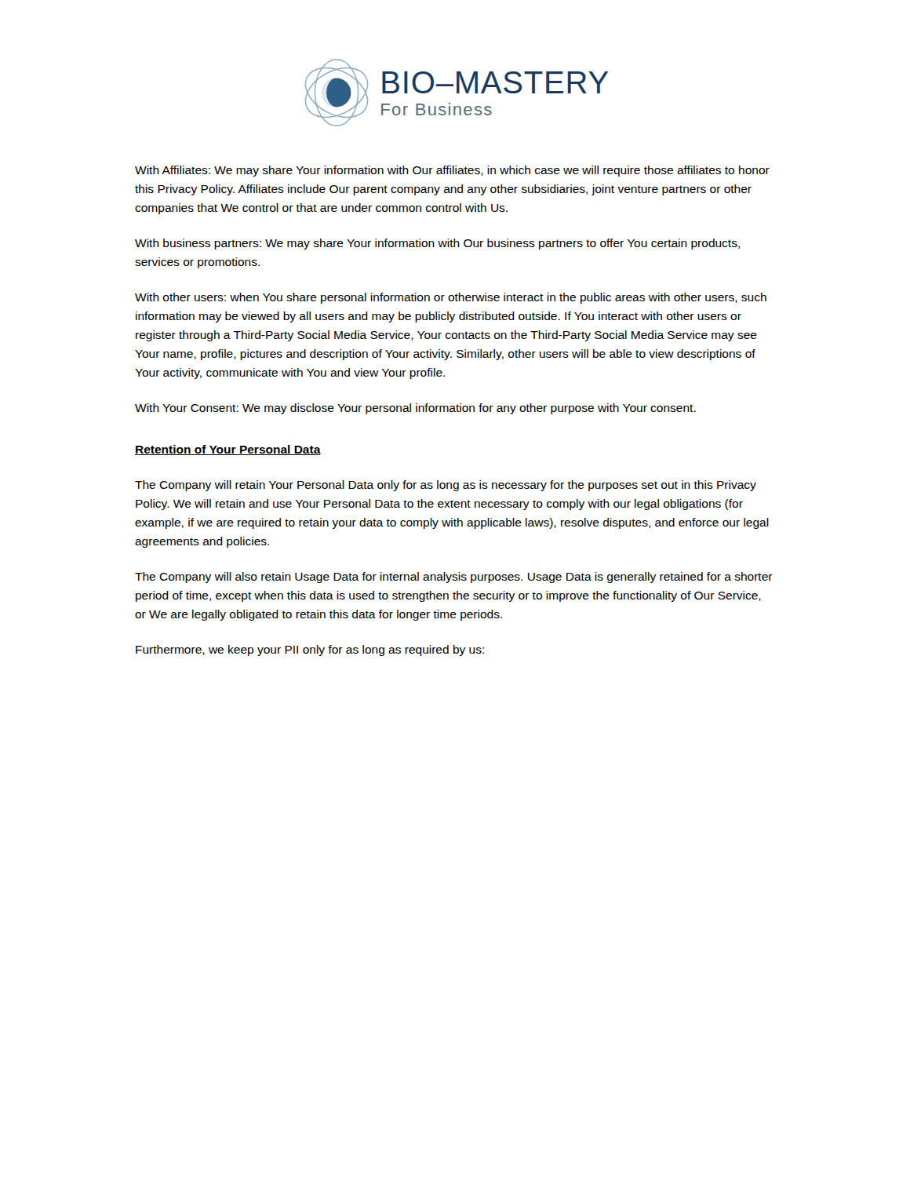BIO–MASTERY
For Business
With Affiliates: We may share Your information with Our affiliates, in which case we will require those affiliates to honor this Privacy Policy. Affiliates include Our parent company and any other subsidiaries, joint venture partners or other companies that We control or that are under common control with Us.
With business partners: We may share Your information with Our business partners to offer You certain products, services or promotions.
With other users: when You share personal information or otherwise interact in the public areas with other users, such information may be viewed by all users and may be publicly distributed outside. If You interact with other users or register through a Third-Party Social Media Service, Your contacts on the Third-Party Social Media Service may see Your name, profile, pictures and description of Your activity. Similarly, other users will be able to view descriptions of Your activity, communicate with You and view Your profile.
With Your Consent: We may disclose Your personal information for any other purpose with Your consent.
Retention of Your Personal Data
The Company will retain Your Personal Data only for as long as is necessary for the purposes set out in this Privacy Policy. We will retain and use Your Personal Data to the extent necessary to comply with our legal obligations (for example, if we are required to retain your data to comply with applicable laws), resolve disputes, and enforce our legal agreements and policies.
The Company will also retain Usage Data for internal analysis purposes. Usage Data is generally retained for a shorter period of time, except when this data is used to strengthen the security or to improve the functionality of Our Service, or We are legally obligated to retain this data for longer time periods.
Furthermore, we keep your PII only for as long as required by us: